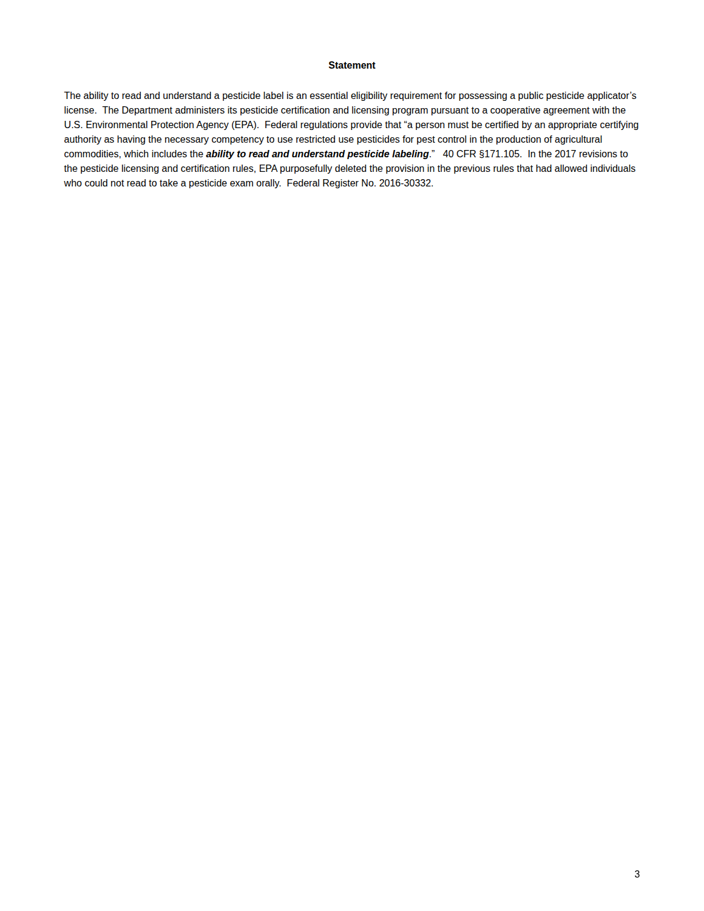Statement
The ability to read and understand a pesticide label is an essential eligibility requirement for possessing a public pesticide applicator’s license. The Department administers its pesticide certification and licensing program pursuant to a cooperative agreement with the U.S. Environmental Protection Agency (EPA). Federal regulations provide that “a person must be certified by an appropriate certifying authority as having the necessary competency to use restricted use pesticides for pest control in the production of agricultural commodities, which includes the ability to read and understand pesticide labeling.” 40 CFR §171.105. In the 2017 revisions to the pesticide licensing and certification rules, EPA purposefully deleted the provision in the previous rules that had allowed individuals who could not read to take a pesticide exam orally. Federal Register No. 2016-30332.
3